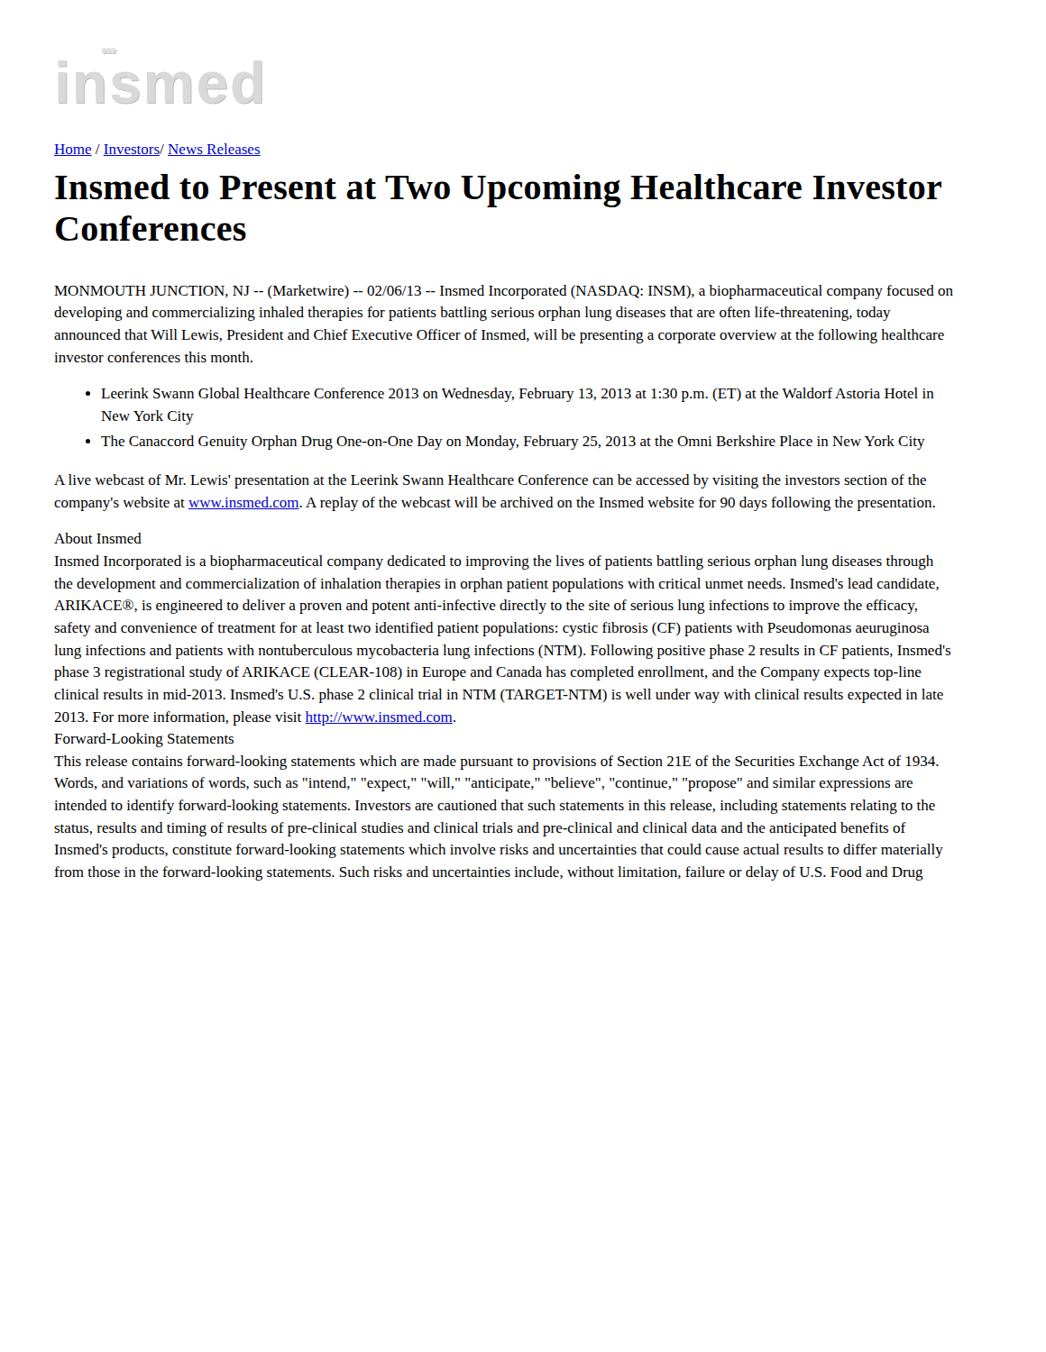•••insmed
Home / Investors/ News Releases
Insmed to Present at Two Upcoming Healthcare Investor Conferences
MONMOUTH JUNCTION, NJ -- (Marketwire) -- 02/06/13 -- Insmed Incorporated (NASDAQ: INSM), a biopharmaceutical company focused on developing and commercializing inhaled therapies for patients battling serious orphan lung diseases that are often life-threatening, today announced that Will Lewis, President and Chief Executive Officer of Insmed, will be presenting a corporate overview at the following healthcare investor conferences this month.
Leerink Swann Global Healthcare Conference 2013 on Wednesday, February 13, 2013 at 1:30 p.m. (ET) at the Waldorf Astoria Hotel in New York City
The Canaccord Genuity Orphan Drug One-on-One Day on Monday, February 25, 2013 at the Omni Berkshire Place in New York City
A live webcast of Mr. Lewis' presentation at the Leerink Swann Healthcare Conference can be accessed by visiting the investors section of the company's website at www.insmed.com. A replay of the webcast will be archived on the Insmed website for 90 days following the presentation.
About Insmed
Insmed Incorporated is a biopharmaceutical company dedicated to improving the lives of patients battling serious orphan lung diseases through the development and commercialization of inhalation therapies in orphan patient populations with critical unmet needs. Insmed's lead candidate, ARIKACE®, is engineered to deliver a proven and potent anti-infective directly to the site of serious lung infections to improve the efficacy, safety and convenience of treatment for at least two identified patient populations: cystic fibrosis (CF) patients with Pseudomonas aeuruginosa lung infections and patients with nontuberculous mycobacteria lung infections (NTM). Following positive phase 2 results in CF patients, Insmed's phase 3 registrational study of ARIKACE (CLEAR-108) in Europe and Canada has completed enrollment, and the Company expects top-line clinical results in mid-2013. Insmed's U.S. phase 2 clinical trial in NTM (TARGET-NTM) is well under way with clinical results expected in late 2013. For more information, please visit http://www.insmed.com.
Forward-Looking Statements
This release contains forward-looking statements which are made pursuant to provisions of Section 21E of the Securities Exchange Act of 1934. Words, and variations of words, such as "intend," "expect," "will," "anticipate," "believe", "continue," "propose" and similar expressions are intended to identify forward-looking statements. Investors are cautioned that such statements in this release, including statements relating to the status, results and timing of results of pre-clinical studies and clinical trials and pre-clinical and clinical data and the anticipated benefits of Insmed's products, constitute forward-looking statements which involve risks and uncertainties that could cause actual results to differ materially from those in the forward-looking statements. Such risks and uncertainties include, without limitation, failure or delay of U.S. Food and Drug